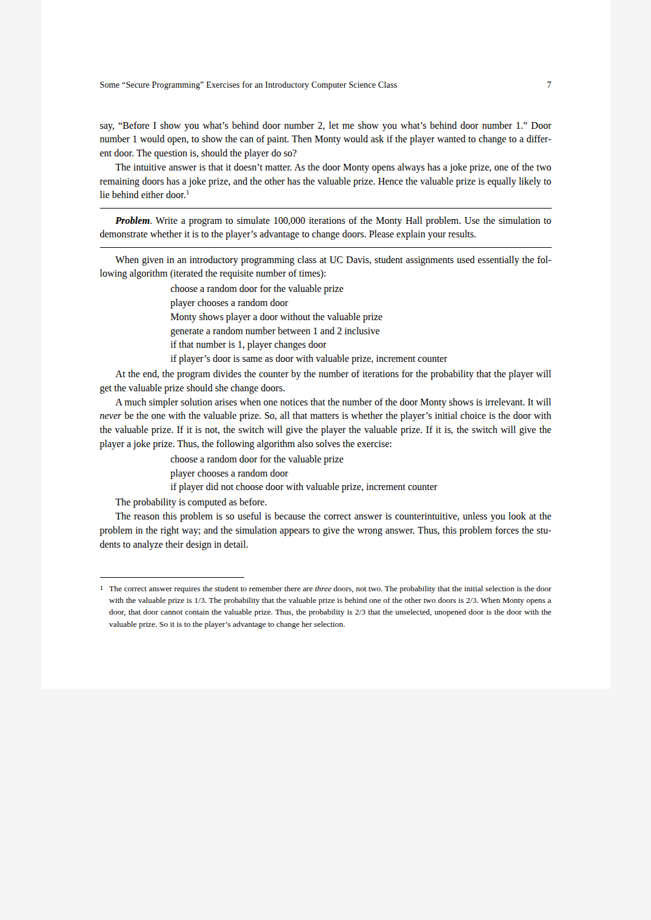Some “Secure Programming” Exercises for an Introductory Computer Science Class 7
say, “Before I show you what’s behind door number 2, let me show you what’s behind door number 1.” Door number 1 would open, to show the can of paint. Then Monty would ask if the player wanted to change to a different door. The question is, should the player do so?
The intuitive answer is that it doesn’t matter. As the door Monty opens always has a joke prize, one of the two remaining doors has a joke prize, and the other has the valuable prize. Hence the valuable prize is equally likely to lie behind either door.1
Problem. Write a program to simulate 100,000 iterations of the Monty Hall problem. Use the simulation to demonstrate whether it is to the player’s advantage to change doors. Please explain your results.
When given in an introductory programming class at UC Davis, student assignments used essentially the following algorithm (iterated the requisite number of times):
choose a random door for the valuable prize
player chooses a random door
Monty shows player a door without the valuable prize
generate a random number between 1 and 2 inclusive
if that number is 1, player changes door
if player’s door is same as door with valuable prize, increment counter
At the end, the program divides the counter by the number of iterations for the probability that the player will get the valuable prize should she change doors.
A much simpler solution arises when one notices that the number of the door Monty shows is irrelevant. It will never be the one with the valuable prize. So, all that matters is whether the player’s initial choice is the door with the valuable prize. If it is not, the switch will give the player the valuable prize. If it is, the switch will give the player a joke prize. Thus, the following algorithm also solves the exercise:
choose a random door for the valuable prize
player chooses a random door
if player did not choose door with valuable prize, increment counter
The probability is computed as before.
The reason this problem is so useful is because the correct answer is counterintuitive, unless you look at the problem in the right way; and the simulation appears to give the wrong answer. Thus, this problem forces the students to analyze their design in detail.
1 The correct answer requires the student to remember there are three doors, not two. The probability that the initial selection is the door with the valuable prize is 1/3. The probability that the valuable prize is behind one of the other two doors is 2/3. When Monty opens a door, that door cannot contain the valuable prize. Thus, the probability is 2/3 that the unselected, unopened door is the door with the valuable prize. So it is to the player’s advantage to change her selection.